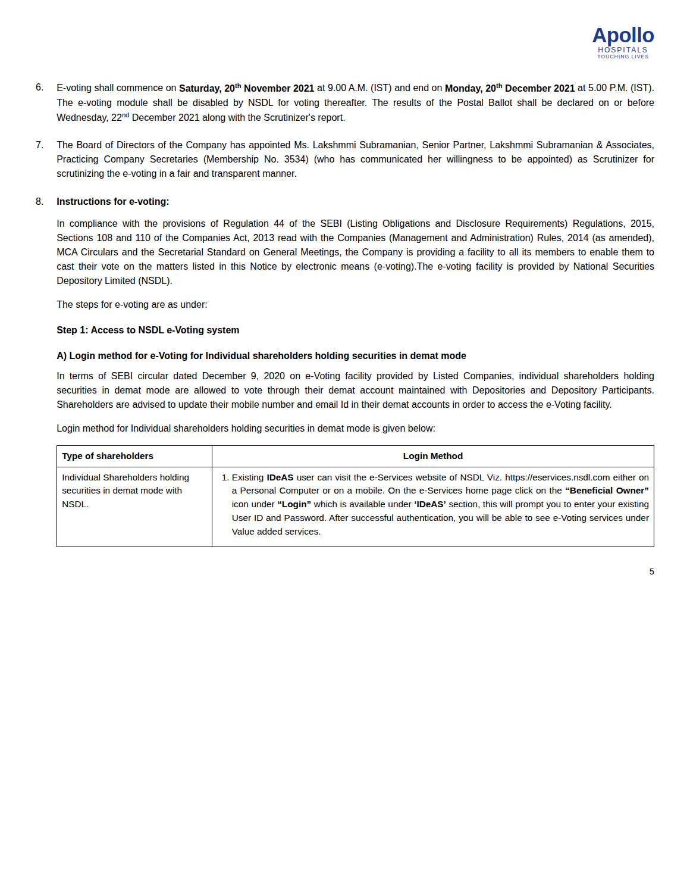Apollo
HOSPITALS
TOUCHING LIVES
6. E-voting shall commence on Saturday, 20th November 2021 at 9.00 A.M. (IST) and end on Monday, 20th December 2021 at 5.00 P.M. (IST). The e-voting module shall be disabled by NSDL for voting thereafter. The results of the Postal Ballot shall be declared on or before Wednesday, 22nd December 2021 along with the Scrutinizer's report.
7. The Board of Directors of the Company has appointed Ms. Lakshmmi Subramanian, Senior Partner, Lakshmmi Subramanian & Associates, Practicing Company Secretaries (Membership No. 3534) (who has communicated her willingness to be appointed) as Scrutinizer for scrutinizing the e-voting in a fair and transparent manner.
8. Instructions for e-voting:
In compliance with the provisions of Regulation 44 of the SEBI (Listing Obligations and Disclosure Requirements) Regulations, 2015, Sections 108 and 110 of the Companies Act, 2013 read with the Companies (Management and Administration) Rules, 2014 (as amended), MCA Circulars and the Secretarial Standard on General Meetings, the Company is providing a facility to all its members to enable them to cast their vote on the matters listed in this Notice by electronic means (e-voting).The e-voting facility is provided by National Securities Depository Limited (NSDL).
The steps for e-voting are as under:
Step 1: Access to NSDL e-Voting system
A) Login method for e-Voting for Individual shareholders holding securities in demat mode
In terms of SEBI circular dated December 9, 2020 on e-Voting facility provided by Listed Companies, individual shareholders holding securities in demat mode are allowed to vote through their demat account maintained with Depositories and Depository Participants. Shareholders are advised to update their mobile number and email Id in their demat accounts in order to access the e-Voting facility.
Login method for Individual shareholders holding securities in demat mode is given below:
| Type of shareholders | Login Method |
| --- | --- |
| Individual Shareholders holding securities in demat mode with NSDL. | Existing IDeAS user can visit the e-Services website of NSDL Viz. https://eservices.nsdl.com either on a Personal Computer or on a mobile. On the e-Services home page click on the “Beneficial Owner” icon under “Login” which is available under ‘IDeAS’ section, this will prompt you to enter your existing User ID and Password. After successful authentication, you will be able to see e-Voting services under Value added services. |
5